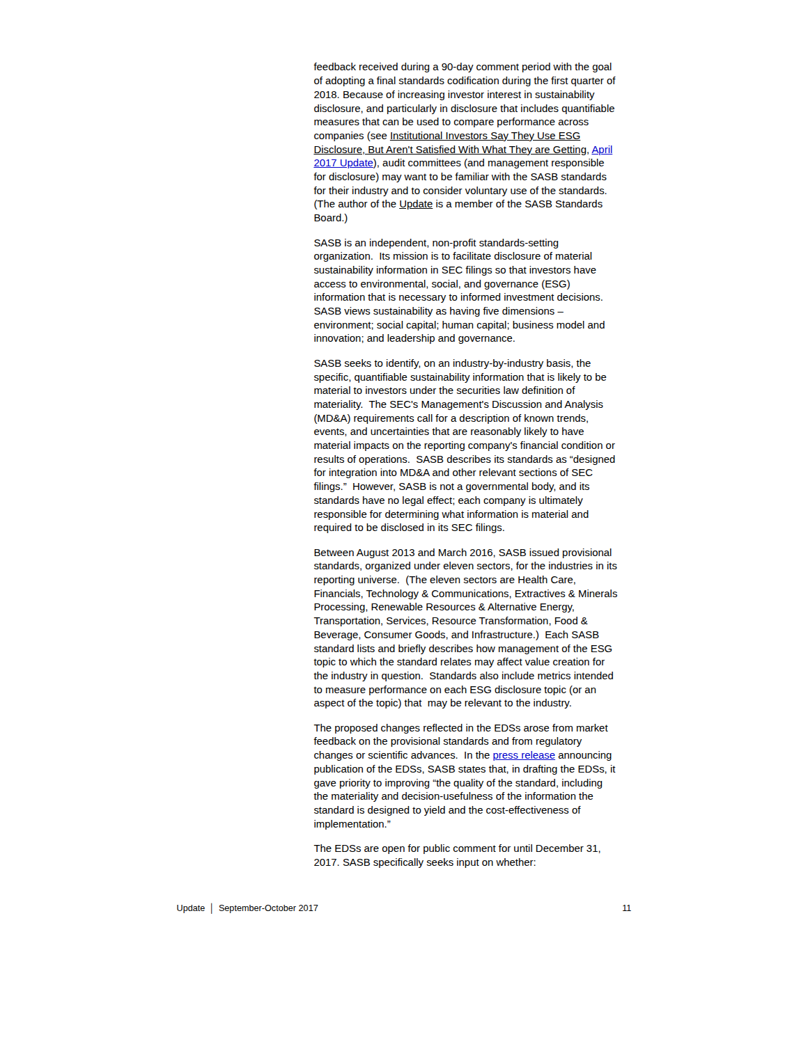feedback received during a 90-day comment period with the goal of adopting a final standards codification during the first quarter of 2018. Because of increasing investor interest in sustainability disclosure, and particularly in disclosure that includes quantifiable measures that can be used to compare performance across companies (see Institutional Investors Say They Use ESG Disclosure, But Aren't Satisfied With What They are Getting, April 2017 Update), audit committees (and management responsible for disclosure) may want to be familiar with the SASB standards for their industry and to consider voluntary use of the standards. (The author of the Update is a member of the SASB Standards Board.)
SASB is an independent, non-profit standards-setting organization. Its mission is to facilitate disclosure of material sustainability information in SEC filings so that investors have access to environmental, social, and governance (ESG) information that is necessary to informed investment decisions. SASB views sustainability as having five dimensions – environment; social capital; human capital; business model and innovation; and leadership and governance.
SASB seeks to identify, on an industry-by-industry basis, the specific, quantifiable sustainability information that is likely to be material to investors under the securities law definition of materiality. The SEC's Management's Discussion and Analysis (MD&A) requirements call for a description of known trends, events, and uncertainties that are reasonably likely to have material impacts on the reporting company's financial condition or results of operations. SASB describes its standards as “designed for integration into MD&A and other relevant sections of SEC filings.” However, SASB is not a governmental body, and its standards have no legal effect; each company is ultimately responsible for determining what information is material and required to be disclosed in its SEC filings.
Between August 2013 and March 2016, SASB issued provisional standards, organized under eleven sectors, for the industries in its reporting universe. (The eleven sectors are Health Care, Financials, Technology & Communications, Extractives & Minerals Processing, Renewable Resources & Alternative Energy, Transportation, Services, Resource Transformation, Food & Beverage, Consumer Goods, and Infrastructure.) Each SASB standard lists and briefly describes how management of the ESG topic to which the standard relates may affect value creation for the industry in question. Standards also include metrics intended to measure performance on each ESG disclosure topic (or an aspect of the topic) that may be relevant to the industry.
The proposed changes reflected in the EDSs arose from market feedback on the provisional standards and from regulatory changes or scientific advances. In the press release announcing publication of the EDSs, SASB states that, in drafting the EDSs, it gave priority to improving “the quality of the standard, including the materiality and decision-usefulness of the information the standard is designed to yield and the cost-effectiveness of implementation.”
The EDSs are open for public comment for until December 31, 2017. SASB specifically seeks input on whether:
Update │ September-October 2017
11